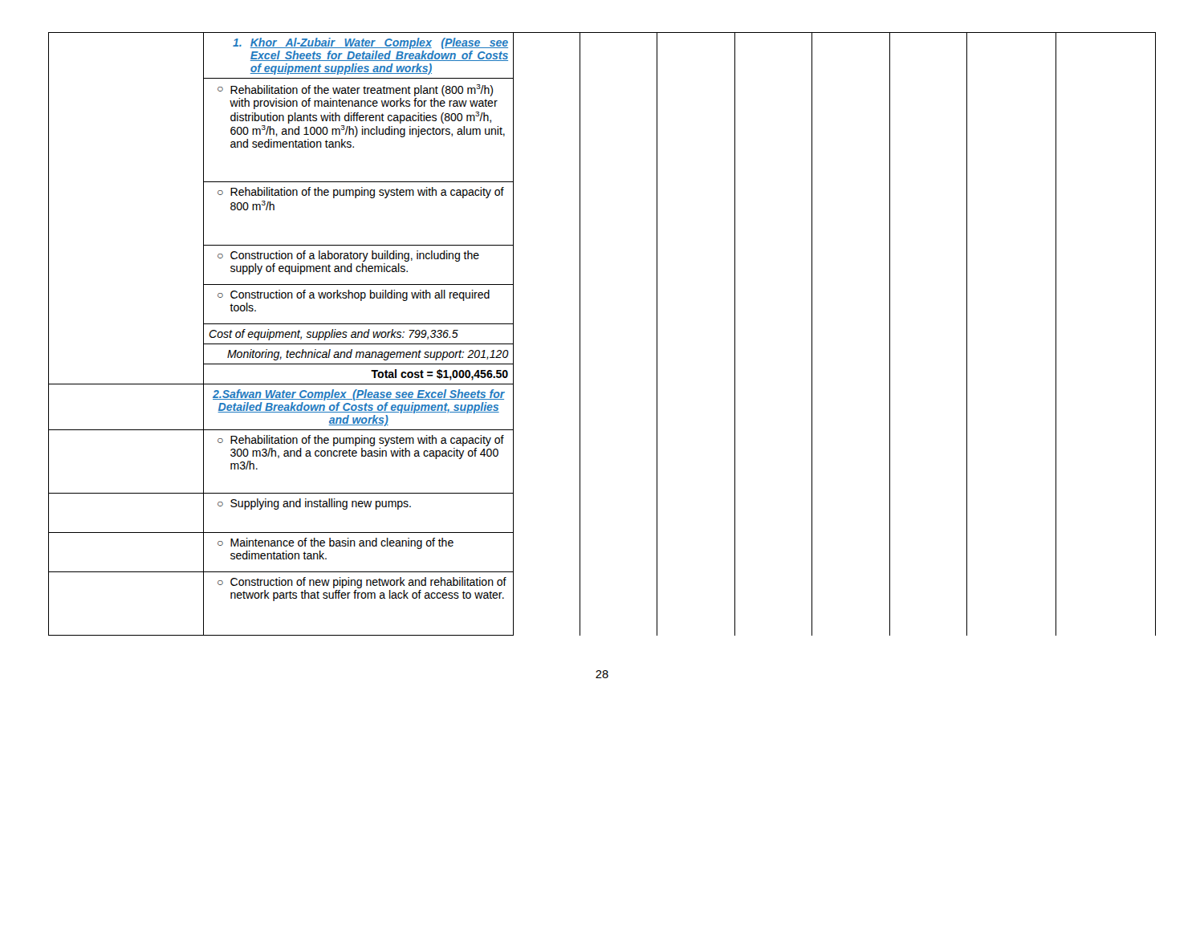| | 1. Khor Al-Zubair Water Complex (Please see Excel Sheets for Detailed Breakdown of Costs of equipment supplies and works) | | | | | | | | |
| ○ Rehabilitation of the water treatment plant (800 m 3 /h) with provision of maintenance works for the raw water distribution plants with different capacities (800 m 3 /h, 600 m 3 /h, and 1000 m 3 /h) including injectors, alum unit, and sedimentation tanks. |
| ○ Rehabilitation of the pumping system with a capacity of 800 m 3 /h |
| ○ Construction of a laboratory building, including the supply of equipment and chemicals. |
| ○ Construction of a workshop building with all required tools. |
| Cost of equipment, supplies and works: 799,336.5 |
| Monitoring, technical and management support: 201,120 |
| | Total cost = $1,000,456.50 |
| | 2.Safwan Water Complex (Please see Excel Sheets for Detailed Breakdown of Costs of equipment, supplies and works) |
| | ○ Rehabilitation of the pumping system with a capacity of 300 m3/h, and a concrete basin with a capacity of 400 m3/h. |
| | ○ Supplying and installing new pumps. |
| | ○ Maintenance of the basin and cleaning of the sedimentation tank. |
| | ○ Construction of new piping network and rehabilitation of network parts that suffer from a lack of access to water. |
28